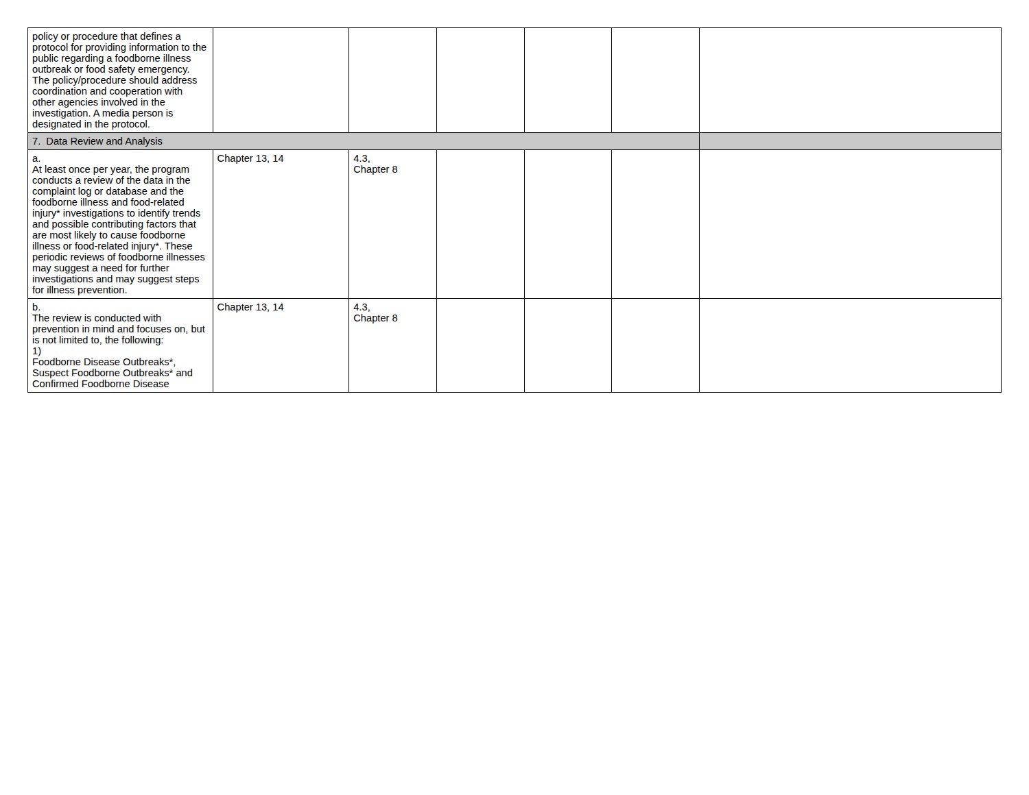| policy or procedure that defines a protocol for providing information to the public regarding a foodborne illness outbreak or food safety emergency. The policy/procedure should address coordination and cooperation with other agencies involved in the investigation. A media person is designated in the protocol. | | | | | | |
| 7. Data Review and Analysis | |
| a. At least once per year, the program conducts a review of the data in the complaint log or database and the foodborne illness and food-related injury* investigations to identify trends and possible contributing factors that are most likely to cause foodborne illness or food-related injury*. These periodic reviews of foodborne illnesses may suggest a need for further investigations and may suggest steps for illness prevention. | Chapter 13, 14 | 4.3, Chapter 8 | | | | |
| b. The review is conducted with prevention in mind and focuses on, but is not limited to, the following: 1) Foodborne Disease Outbreaks*, Suspect Foodborne Outbreaks* and Confirmed Foodborne Disease | Chapter 13, 14 | 4.3, Chapter 8 | | | | |